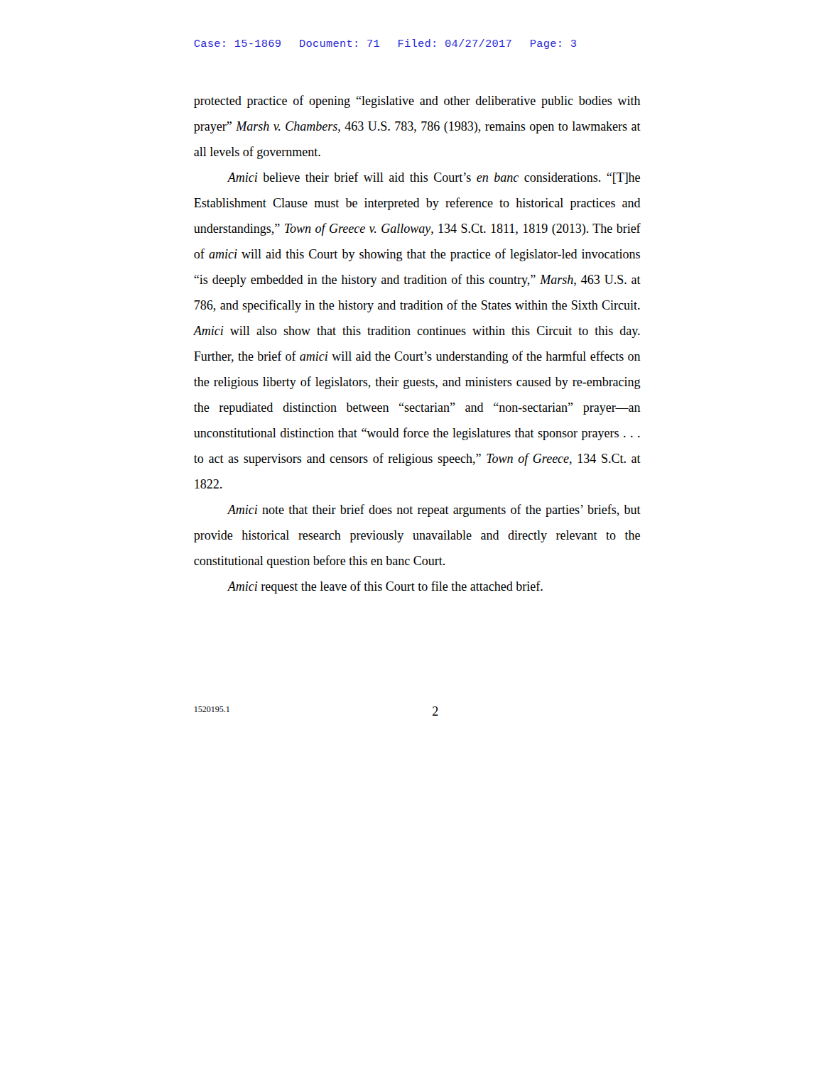Case: 15-1869 Document: 71 Filed: 04/27/2017 Page: 3
protected practice of opening “legislative and other deliberative public bodies with prayer” Marsh v. Chambers, 463 U.S. 783, 786 (1983), remains open to lawmakers at all levels of government.
Amici believe their brief will aid this Court’s en banc considerations. “[T]he Establishment Clause must be interpreted by reference to historical practices and understandings,” Town of Greece v. Galloway, 134 S.Ct. 1811, 1819 (2013). The brief of amici will aid this Court by showing that the practice of legislator-led invocations “is deeply embedded in the history and tradition of this country,” Marsh, 463 U.S. at 786, and specifically in the history and tradition of the States within the Sixth Circuit. Amici will also show that this tradition continues within this Circuit to this day. Further, the brief of amici will aid the Court’s understanding of the harmful effects on the religious liberty of legislators, their guests, and ministers caused by re-embracing the repudiated distinction between “sectarian” and “non-sectarian” prayer—an unconstitutional distinction that “would force the legislatures that sponsor prayers . . . to act as supervisors and censors of religious speech,” Town of Greece, 134 S.Ct. at 1822.
Amici note that their brief does not repeat arguments of the parties’ briefs, but provide historical research previously unavailable and directly relevant to the constitutional question before this en banc Court.
Amici request the leave of this Court to file the attached brief.
1520195.1
2